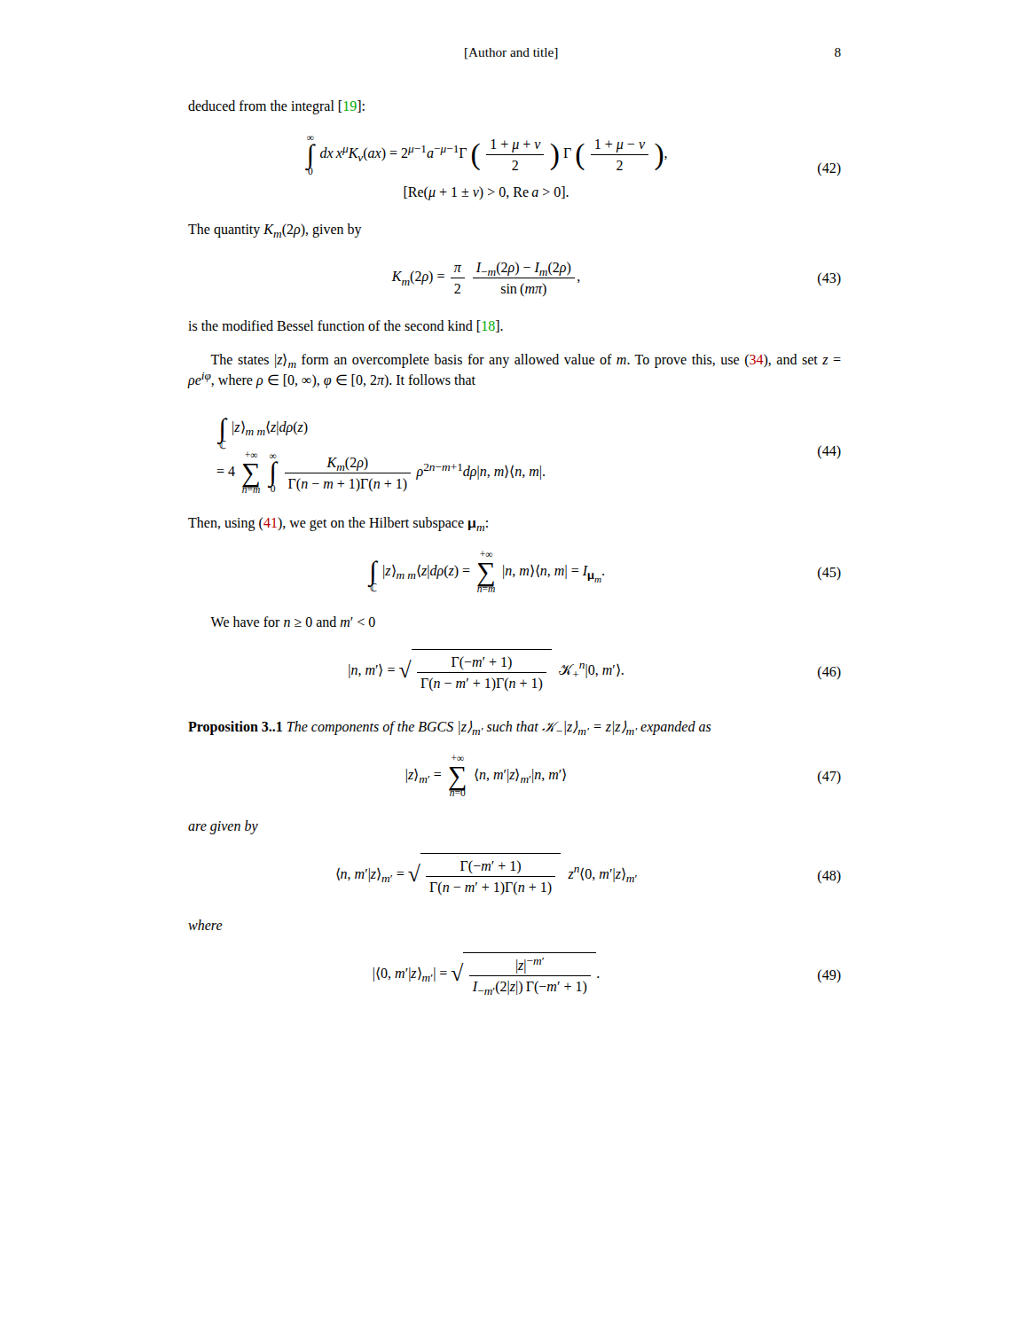[Author and title] 8
deduced from the integral [19]:
∞∫0 dx xμKν(ax) = 2μ−1a−μ−1Γ ( 1 + μ + ν 2 ) Γ ( 1 + μ − ν 2 ),
[Re(μ + 1 ± ν) > 0, Re a > 0].
(42)
The quantity Km(2ρ), given by
Km(2ρ) = π 2 I−m(2ρ) − Im(2ρ) sin (mπ),
(43)
is the modified Bessel function of the second kind [18].
The states |z⟩m form an overcomplete basis for any allowed value of m. To prove this, use (34), and set z = ρeiφ, where ρ ∈ [0, ∞), φ ∈ [0, 2π). It follows that
∫ℂ |z⟩m m⟨z|dρ(z)
= 4 +∞∑n=m ∞∫0 Km(2ρ) Γ(n − m + 1)Γ(n + 1) ρ2n−m+1dρ|n, m⟩⟨n, m|.
(44)
Then, using (41), we get on the Hilbert subspace 𝛍m:
∫ℂ |z⟩m m⟨z|dρ(z) = +∞∑n=m |n, m⟩⟨n, m| = I𝛍m.
(45)
We have for n ≥ 0 and m′ < 0
|n, m′⟩ = √Γ(−m′ + 1) Γ(n − m′ + 1)Γ(n + 1) 𝒦+n|0, m′⟩.
(46)
Proposition 3..1 The components of the BGCS |z⟩m′ such that 𝒦−|z⟩m′ = z|z⟩m′ expanded as
|z⟩m′ = +∞∑n=0 ⟨n, m′|z⟩m′|n, m′⟩
(47)
are given by
⟨n, m′|z⟩m′ = √Γ(−m′ + 1) Γ(n − m′ + 1)Γ(n + 1) zn⟨0, m′|z⟩m′
(48)
where
|⟨0, m′|z⟩m′| = √|z|−m′I−m′(2|z|) Γ(−m′ + 1).
(49)